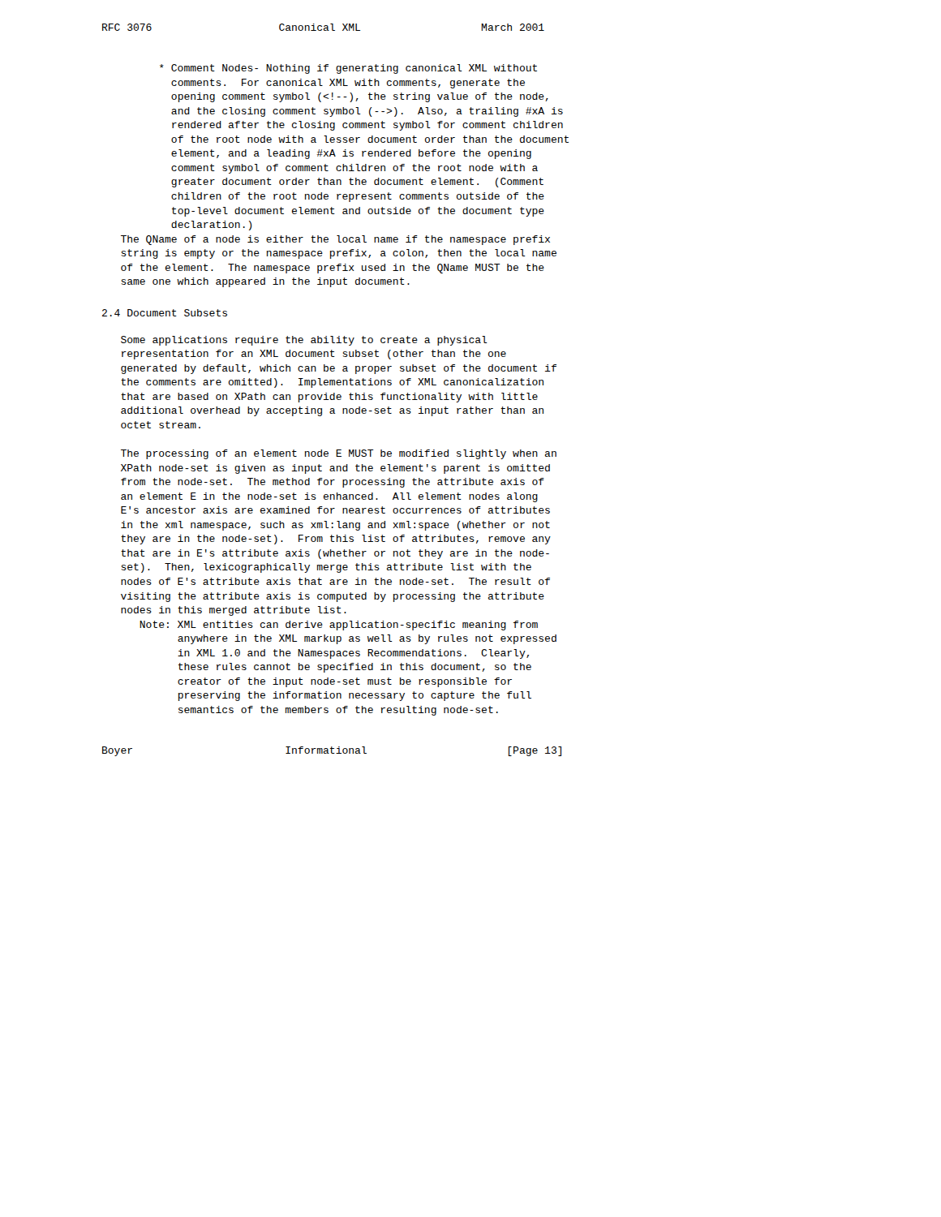RFC 3076 Canonical XML March 2001
         * Comment Nodes- Nothing if generating canonical XML without
           comments.  For canonical XML with comments, generate the
           opening comment symbol (<!--), the string value of the node,
           and the closing comment symbol (-->).  Also, a trailing #xA is
           rendered after the closing comment symbol for comment children
           of the root node with a lesser document order than the document
           element, and a leading #xA is rendered before the opening
           comment symbol of comment children of the root node with a
           greater document order than the document element.  (Comment
           children of the root node represent comments outside of the
           top-level document element and outside of the document type
           declaration.)
   The QName of a node is either the local name if the namespace prefix
   string is empty or the namespace prefix, a colon, then the local name
   of the element.  The namespace prefix used in the QName MUST be the
   same one which appeared in the input document.
2.4 Document Subsets
   Some applications require the ability to create a physical
   representation for an XML document subset (other than the one
   generated by default, which can be a proper subset of the document if
   the comments are omitted).  Implementations of XML canonicalization
   that are based on XPath can provide this functionality with little
   additional overhead by accepting a node-set as input rather than an
   octet stream.

   The processing of an element node E MUST be modified slightly when an
   XPath node-set is given as input and the element's parent is omitted
   from the node-set.  The method for processing the attribute axis of
   an element E in the node-set is enhanced.  All element nodes along
   E's ancestor axis are examined for nearest occurrences of attributes
   in the xml namespace, such as xml:lang and xml:space (whether or not
   they are in the node-set).  From this list of attributes, remove any
   that are in E's attribute axis (whether or not they are in the node-
   set).  Then, lexicographically merge this attribute list with the
   nodes of E's attribute axis that are in the node-set.  The result of
   visiting the attribute axis is computed by processing the attribute
   nodes in this merged attribute list.
      Note: XML entities can derive application-specific meaning from
            anywhere in the XML markup as well as by rules not expressed
            in XML 1.0 and the Namespaces Recommendations.  Clearly,
            these rules cannot be specified in this document, so the
            creator of the input node-set must be responsible for
            preserving the information necessary to capture the full
            semantics of the members of the resulting node-set.
Boyer Informational [Page 13]